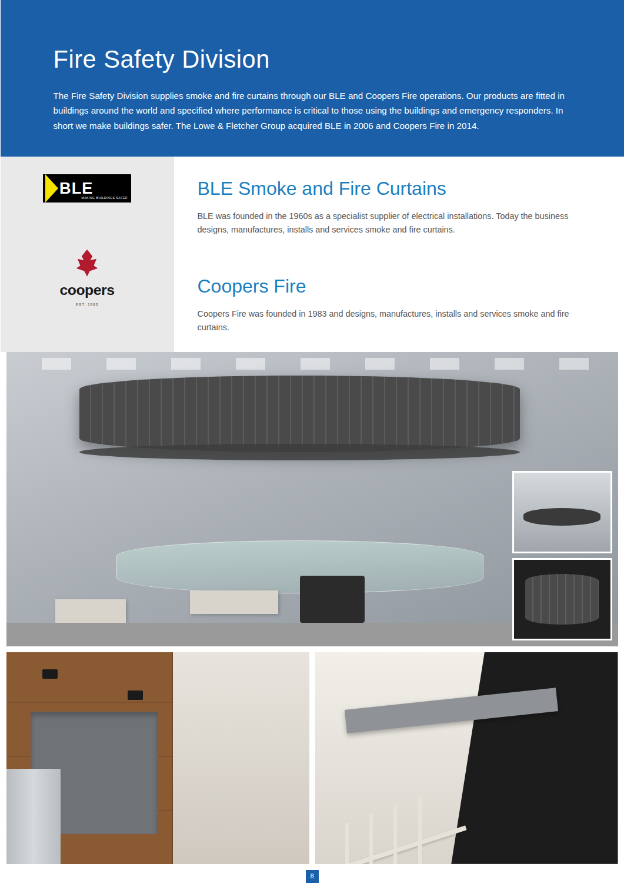Fire Safety Division
The Fire Safety Division supplies smoke and fire curtains through our BLE and Coopers Fire operations. Our products are fitted in buildings around the world and specified where performance is critical to those using the buildings and emergency responders. In short we make buildings safer. The Lowe & Fletcher Group acquired BLE in 2006 and Coopers Fire in 2014.
BLE MAKING BUILDINGS SAFER
coopers
EST. 1983
BLE Smoke and Fire Curtains
BLE was founded in the 1960s as a specialist supplier of electrical installations. Today the business designs, manufactures, installs and services smoke and fire curtains.
Coopers Fire
Coopers Fire was founded in 1983 and designs, manufactures, installs and services smoke and fire curtains.
8